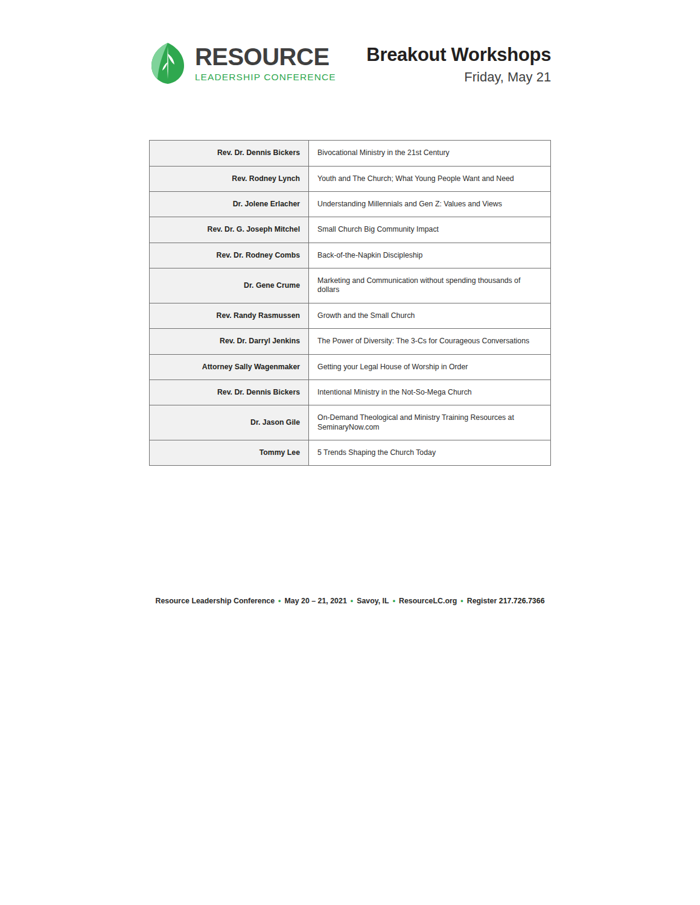RESOURCE Leadership Conference
Breakout Workshops
Friday, May 21
| Rev. Dr. Dennis Bickers | Bivocational Ministry in the 21st Century |
| Rev. Rodney Lynch | Youth and The Church; What Young People Want and Need |
| Dr. Jolene Erlacher | Understanding Millennials and Gen Z: Values and Views |
| Rev. Dr. G. Joseph Mitchel | Small Church Big Community Impact |
| Rev. Dr. Rodney Combs | Back-of-the-Napkin Discipleship |
| Dr. Gene Crume | Marketing and Communication without spending thousands of dollars |
| Rev. Randy Rasmussen | Growth and the Small Church |
| Rev. Dr. Darryl Jenkins | The Power of Diversity: The 3-Cs for Courageous Conversations |
| Attorney Sally Wagenmaker | Getting your Legal House of Worship in Order |
| Rev. Dr. Dennis Bickers | Intentional Ministry in the Not-So-Mega Church |
| Dr. Jason Gile | On-Demand Theological and Ministry Training Resources at SeminaryNow.com |
| Tommy Lee | 5 Trends Shaping the Church Today |
Resource Leadership Conference•May 20 – 21, 2021•Savoy, IL•ResourceLC.org•Register 217.726.7366